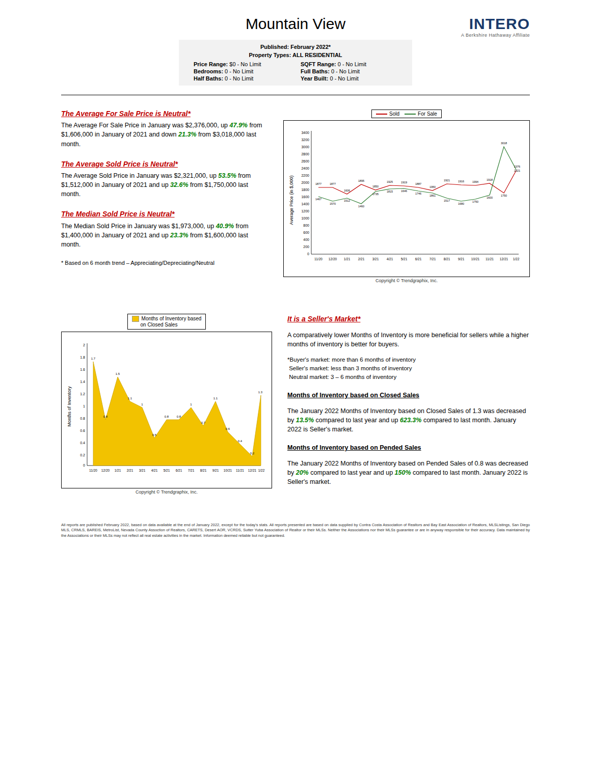Mountain View
Published: February 2022*
Property Types: ALL RESIDENTIAL
Price Range: $0 - No Limit
SQFT Range: 0 - No Limit
Bedrooms: 0 - No Limit
Full Baths: 0 - No Limit
Half Baths: 0 - No Limit
Year Built: 0 - No Limit
INTERO
A Berkshire Hathaway Affiliate
The Average For Sale Price is Neutral*
The Average For Sale Price in January was $2,376,000, up 47.9% from $1,606,000 in January of 2021 and down 21.3% from $3,018,000 last month.
The Average Sold Price is Neutral*
The Average Sold Price in January was $2,321,000, up 53.5% from $1,512,000 in January of 2021 and up 32.6% from $1,750,000 last month.
The Median Sold Price is Neutral*
The Median Sold Price in January was $1,973,000, up 40.9% from $1,400,000 in January of 2021 and up 23.3% from $1,600,000 last month.
* Based on 6 month trend – Appreciating/Depreciating/Neutral
Sold For Sale
Average Price (in $,000) 3400 3200 3000 2800 2600 2400 2200 2000 1800 1600 1400 1200 1000 800 600 400 200 0 11/20 12/20 1/21 2/21 3/21 4/21 5/21 6/21 7/21 8/21 9/21 10/21 11/21 12/21 1/22 1877 1877 1606 1895 1850 1925 1919 1887 1950 1921 1916 1994 1918 3018 2376 2321 1467 1570 1512 1460 1735 1815 1646 1746 1861 1517 1680 1750 1600 1750
Copyright © Trendgraphix, Inc.
Months of Inventory based
on Closed Sales
Months of Inventory 2 1.8 1.6 1.4 1.2 1 0.8 0.6 0.4 0.2 0 1.7 0.8 1.5 1.1 1 0.5 0.8 0.8 1 0.7 1.1 0.6 0.4 0.2 1.3 11/20 12/20 1/21 2/21 3/21 4/21 5/21 6/21 7/21 8/21 9/21 10/21 11/21 12/21 1/22
Copyright © Trendgraphix, Inc.
It is a Seller's Market*
A comparatively lower Months of Inventory is more beneficial for sellers while a higher months of inventory is better for buyers.
*Buyer's market: more than 6 months of inventory
Seller's market: less than 3 months of inventory
Neutral market: 3 – 6 months of inventory
Months of Inventory based on Closed Sales
The January 2022 Months of Inventory based on Closed Sales of 1.3 was decreased by 13.5% compared to last year and up 623.3% compared to last month. January 2022 is Seller's market.
Months of Inventory based on Pended Sales
The January 2022 Months of Inventory based on Pended Sales of 0.8 was decreased by 20% compared to last year and up 150% compared to last month. January 2022 is Seller's market.
All reports are published February 2022, based on data available at the end of January 2022, except for the today's stats. All reports presented are based on data supplied by Contra Costa Association of Realtors and Bay East Association of Realtors, MLSListings, San Diego MLS, CRMLS, BAREIS, MetroList, Nevada County Assoction of Realtors, CARETS, Desert AOR, VCRDS, Sutter Yuba Association of Realtor or their MLSs. Neither the Associations nor their MLSs guarantee or are in anyway responsible for their accuracy. Data maintained by the Associations or their MLSs may not reflect all real estate activities in the market. Information deemed reliable but not guaranteed.